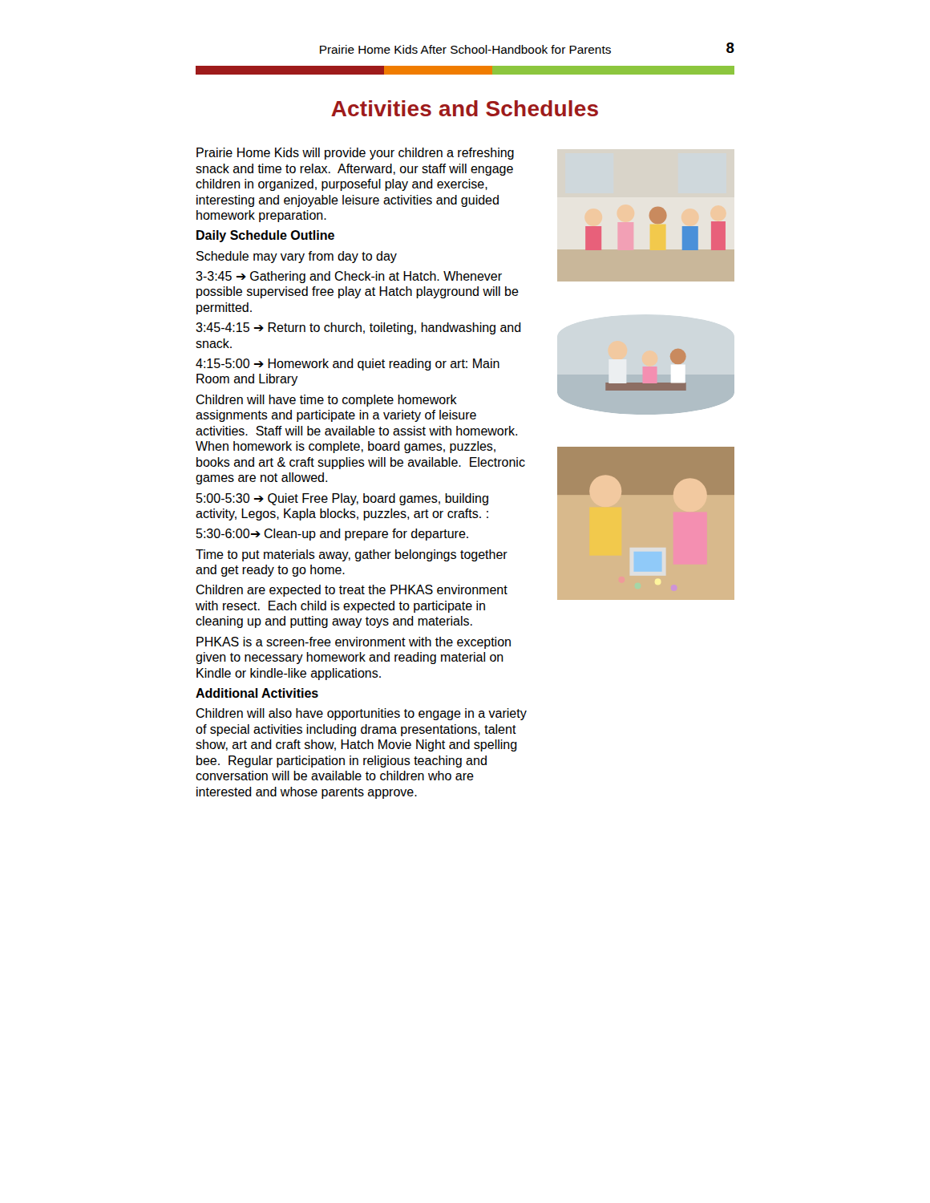Prairie Home Kids After School-Handbook for Parents
8
Activities and Schedules
Prairie Home Kids will provide your children a refreshing snack and time to relax. Afterward, our staff will engage children in organized, purposeful play and exercise, interesting and enjoyable leisure activities and guided homework preparation.
Daily Schedule Outline
Schedule may vary from day to day
3-3:45 ➔ Gathering and Check-in at Hatch. Whenever possible supervised free play at Hatch playground will be permitted.
3:45-4:15 ➔ Return to church, toileting, handwashing and snack.
4:15-5:00 ➔ Homework and quiet reading or art: Main Room and Library
Children will have time to complete homework assignments and participate in a variety of leisure activities. Staff will be available to assist with homework. When homework is complete, board games, puzzles, books and art & craft supplies will be available. Electronic games are not allowed.
5:00-5:30 ➔ Quiet Free Play, board games, building activity, Legos, Kapla blocks, puzzles, art or crafts. :
5:30-6:00➔ Clean-up and prepare for departure.
Time to put materials away, gather belongings together and get ready to go home.
Children are expected to treat the PHKAS environment with resect. Each child is expected to participate in cleaning up and putting away toys and materials.
PHKAS is a screen-free environment with the exception given to necessary homework and reading material on Kindle or kindle-like applications.
Additional Activities
Children will also have opportunities to engage in a variety of special activities including drama presentations, talent show, art and craft show, Hatch Movie Night and spelling bee. Regular participation in religious teaching and conversation will be available to children who are interested and whose parents approve.